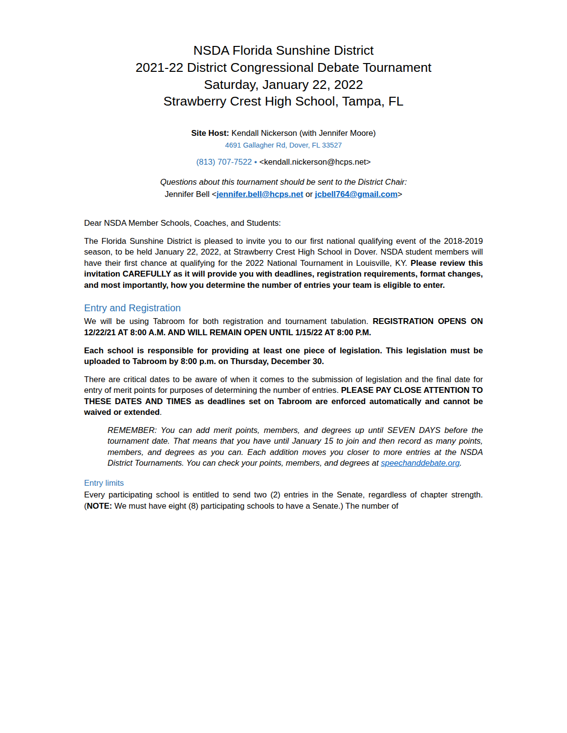NSDA Florida Sunshine District
2021-22 District Congressional Debate Tournament
Saturday, January 22, 2022
Strawberry Crest High School, Tampa, FL
Site Host: Kendall Nickerson (with Jennifer Moore)
4691 Gallagher Rd, Dover, FL 33527
(813) 707-7522 • <kendall.nickerson@hcps.net>
Questions about this tournament should be sent to the District Chair:
Jennifer Bell <jennifer.bell@hcps.net or jcbell764@gmail.com>
Dear NSDA Member Schools, Coaches, and Students:
The Florida Sunshine District is pleased to invite you to our first national qualifying event of the 2018-2019 season, to be held January 22, 2022, at Strawberry Crest High School in Dover. NSDA student members will have their first chance at qualifying for the 2022 National Tournament in Louisville, KY. Please review this invitation CAREFULLY as it will provide you with deadlines, registration requirements, format changes, and most importantly, how you determine the number of entries your team is eligible to enter.
Entry and Registration
We will be using Tabroom for both registration and tournament tabulation. REGISTRATION OPENS ON 12/22/21 AT 8:00 A.M. AND WILL REMAIN OPEN UNTIL 1/15/22 AT 8:00 P.M.
Each school is responsible for providing at least one piece of legislation. This legislation must be uploaded to Tabroom by 8:00 p.m. on Thursday, December 30.
There are critical dates to be aware of when it comes to the submission of legislation and the final date for entry of merit points for purposes of determining the number of entries. PLEASE PAY CLOSE ATTENTION TO THESE DATES AND TIMES as deadlines set on Tabroom are enforced automatically and cannot be waived or extended.
REMEMBER: You can add merit points, members, and degrees up until SEVEN DAYS before the tournament date. That means that you have until January 15 to join and then record as many points, members, and degrees as you can. Each addition moves you closer to more entries at the NSDA District Tournaments. You can check your points, members, and degrees at speechanddebate.org.
Entry limits
Every participating school is entitled to send two (2) entries in the Senate, regardless of chapter strength. (NOTE: We must have eight (8) participating schools to have a Senate.) The number of